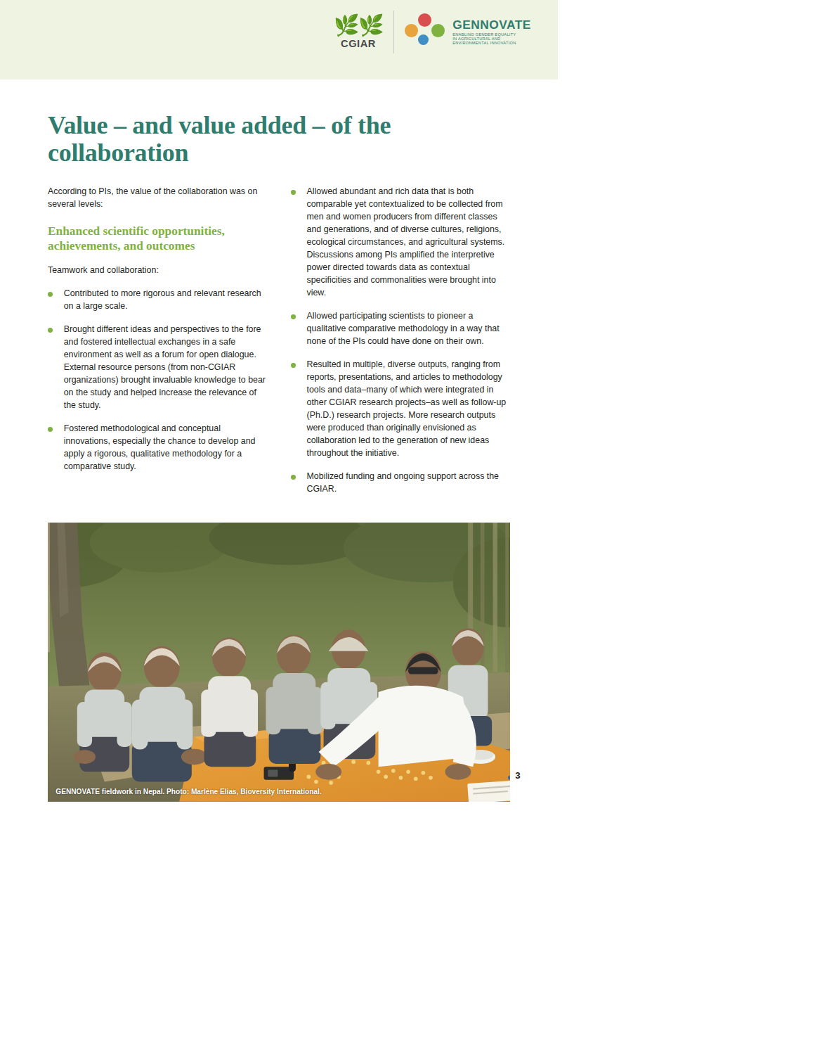🌿🌿
CGIAR
GENNOVATE
Enabling gender equality
in agricultural and
environmental innovation
Value – and value added – of the collaboration
According to PIs, the value of the collaboration was on several levels:
Enhanced scientific opportunities,
achievements, and outcomes
Teamwork and collaboration:
Contributed to more rigorous and relevant research on a large scale.
Brought different ideas and perspectives to the fore and fostered intellectual exchanges in a safe environment as well as a forum for open dialogue. External resource persons (from non-CGIAR organizations) brought invaluable knowledge to bear on the study and helped increase the relevance of the study.
Fostered methodological and conceptual innovations, especially the chance to develop and apply a rigorous, qualitative methodology for a comparative study.
Allowed abundant and rich data that is both comparable yet contextualized to be collected from men and women producers from different classes and generations, and of diverse cultures, religions, ecological circumstances, and agricultural systems. Discussions among PIs amplified the interpretive power directed towards data as contextual specificities and commonalities were brought into view.
Allowed participating scientists to pioneer a qualitative comparative methodology in a way that none of the PIs could have done on their own.
Resulted in multiple, diverse outputs, ranging from reports, presentations, and articles to methodology tools and data–many of which were integrated in other CGIAR research projects–as well as follow-up (Ph.D.) research projects. More research outputs were produced than originally envisioned as collaboration led to the generation of new ideas throughout the initiative.
Mobilized funding and ongoing support across the CGIAR.
GENNOVATE fieldwork in Nepal. Photo: Marlène Elias, Bioversity International.
3